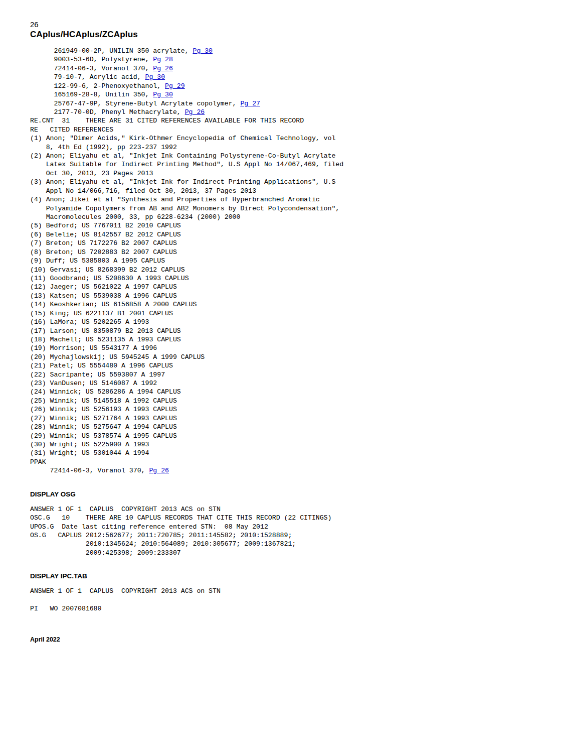26
CAplus/HCAplus/ZCAplus
      261949-00-2P, UNILIN 350 acrylate, Pg 30
      9003-53-6D, Polystyrene, Pg 28
      72414-06-3, Voranol 370, Pg 26
      79-10-7, Acrylic acid, Pg 30
      122-99-6, 2-Phenoxyethanol, Pg 29
      165169-28-8, Unilin 350, Pg 30
      25767-47-9P, Styrene-Butyl Acrylate copolymer, Pg 27
      2177-70-0D, Phenyl Methacrylate, Pg 26
RE.CNT  31    THERE ARE 31 CITED REFERENCES AVAILABLE FOR THIS RECORD
RE   CITED REFERENCES
(1) Anon; "Dimer Acids," Kirk-Othmer Encyclopedia of Chemical Technology, vol
    8, 4th Ed (1992), pp 223-237 1992
(2) Anon; Eliyahu et al, "Inkjet Ink Containing Polystyrene-Co-Butyl Acrylate
    Latex Suitable for Indirect Printing Method", U.S Appl No 14/067,469, filed
    Oct 30, 2013, 23 Pages 2013
(3) Anon; Eliyahu et al, "Inkjet Ink for Indirect Printing Applications", U.S
    Appl No 14/066,716, filed Oct 30, 2013, 37 Pages 2013
(4) Anon; Jikei et al "Synthesis and Properties of Hyperbranched Aromatic
    Polyamide Copolymers from AB and AB2 Monomers by Direct Polycondensation",
    Macromolecules 2000, 33, pp 6228-6234 (2000) 2000
(5) Bedford; US 7767011 B2 2010 CAPLUS
(6) Belelie; US 8142557 B2 2012 CAPLUS
(7) Breton; US 7172276 B2 2007 CAPLUS
(8) Breton; US 7202883 B2 2007 CAPLUS
(9) Duff; US 5385803 A 1995 CAPLUS
(10) Gervasi; US 8268399 B2 2012 CAPLUS
(11) Goodbrand; US 5208630 A 1993 CAPLUS
(12) Jaeger; US 5621022 A 1997 CAPLUS
(13) Katsen; US 5539038 A 1996 CAPLUS
(14) Keoshkerian; US 6156858 A 2000 CAPLUS
(15) King; US 6221137 B1 2001 CAPLUS
(16) LaMora; US 5202265 A 1993
(17) Larson; US 8350879 B2 2013 CAPLUS
(18) Machell; US 5231135 A 1993 CAPLUS
(19) Morrison; US 5543177 A 1996
(20) Mychajlowskij; US 5945245 A 1999 CAPLUS
(21) Patel; US 5554480 A 1996 CAPLUS
(22) Sacripante; US 5593807 A 1997
(23) VanDusen; US 5146087 A 1992
(24) Winnick; US 5286286 A 1994 CAPLUS
(25) Winnik; US 5145518 A 1992 CAPLUS
(26) Winnik; US 5256193 A 1993 CAPLUS
(27) Winnik; US 5271764 A 1993 CAPLUS
(28) Winnik; US 5275647 A 1994 CAPLUS
(29) Winnik; US 5378574 A 1995 CAPLUS
(30) Wright; US 5225900 A 1993
(31) Wright; US 5301044 A 1994
PPAK
     72414-06-3, Voranol 370, Pg 26
DISPLAY OSG
ANSWER 1 OF 1  CAPLUS  COPYRIGHT 2013 ACS on STN
OSC.G   10    THERE ARE 10 CAPLUS RECORDS THAT CITE THIS RECORD (22 CITINGS)
UPOS.G  Date last citing reference entered STN:  08 May 2012
OS.G   CAPLUS 2012:562677; 2011:720785; 2011:145582; 2010:1528889;
              2010:1345624; 2010:564089; 2010:305677; 2009:1367821;
              2009:425398; 2009:233307
DISPLAY IPC.TAB
ANSWER 1 OF 1  CAPLUS  COPYRIGHT 2013 ACS on STN

PI   WO 2007081680
April 2022